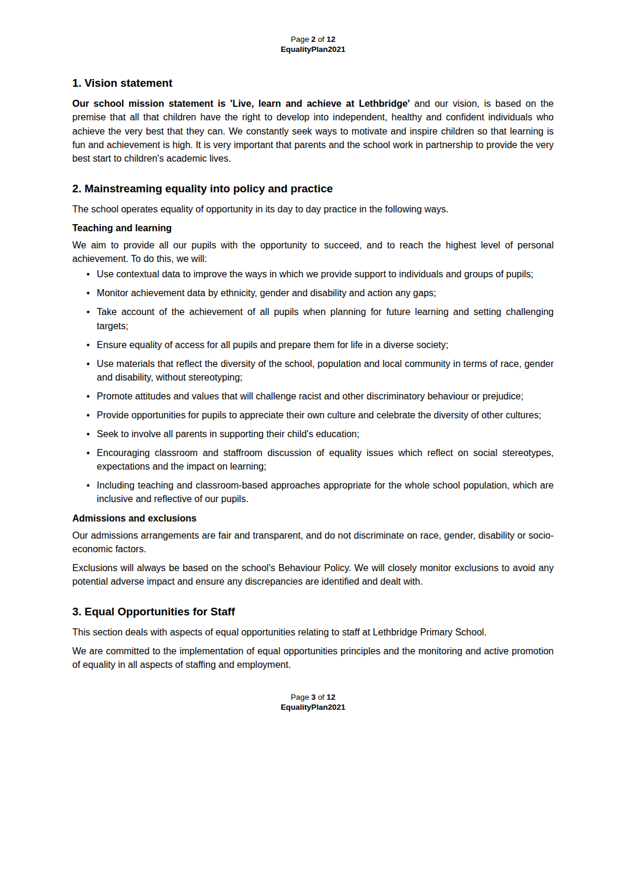Page 2 of 12
EqualityPlan2021
1. Vision statement
Our school mission statement is 'Live, learn and achieve at Lethbridge' and our vision, is based on the premise that all that children have the right to develop into independent, healthy and confident individuals who achieve the very best that they can. We constantly seek ways to motivate and inspire children so that learning is fun and achievement is high. It is very important that parents and the school work in partnership to provide the very best start to children's academic lives.
2. Mainstreaming equality into policy and practice
The school operates equality of opportunity in its day to day practice in the following ways.
Teaching and learning
We aim to provide all our pupils with the opportunity to succeed, and to reach the highest level of personal achievement. To do this, we will:
Use contextual data to improve the ways in which we provide support to individuals and groups of pupils;
Monitor achievement data by ethnicity, gender and disability and action any gaps;
Take account of the achievement of all pupils when planning for future learning and setting challenging targets;
Ensure equality of access for all pupils and prepare them for life in a diverse society;
Use materials that reflect the diversity of the school, population and local community in terms of race, gender and disability, without stereotyping;
Promote attitudes and values that will challenge racist and other discriminatory behaviour or prejudice;
Provide opportunities for pupils to appreciate their own culture and celebrate the diversity of other cultures;
Seek to involve all parents in supporting their child's education;
Encouraging classroom and staffroom discussion of equality issues which reflect on social stereotypes, expectations and the impact on learning;
Including teaching and classroom-based approaches appropriate for the whole school population, which are inclusive and reflective of our pupils.
Admissions and exclusions
Our admissions arrangements are fair and transparent, and do not discriminate on race, gender, disability or socio-economic factors.
Exclusions will always be based on the school's Behaviour Policy. We will closely monitor exclusions to avoid any potential adverse impact and ensure any discrepancies are identified and dealt with.
3. Equal Opportunities for Staff
This section deals with aspects of equal opportunities relating to staff at Lethbridge Primary School.
We are committed to the implementation of equal opportunities principles and the monitoring and active promotion of equality in all aspects of staffing and employment.
Page 3 of 12
EqualityPlan2021